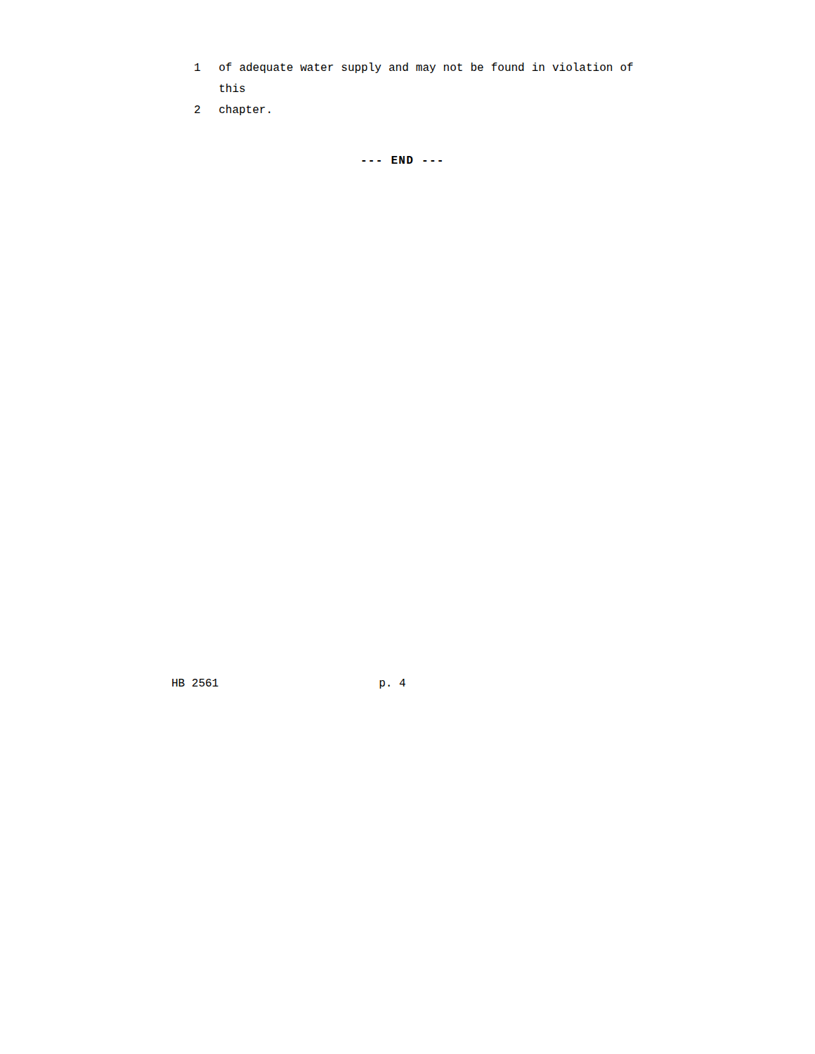1 of adequate water supply and may not be found in violation of this
2 chapter.
--- END ---
HB 2561 p. 4